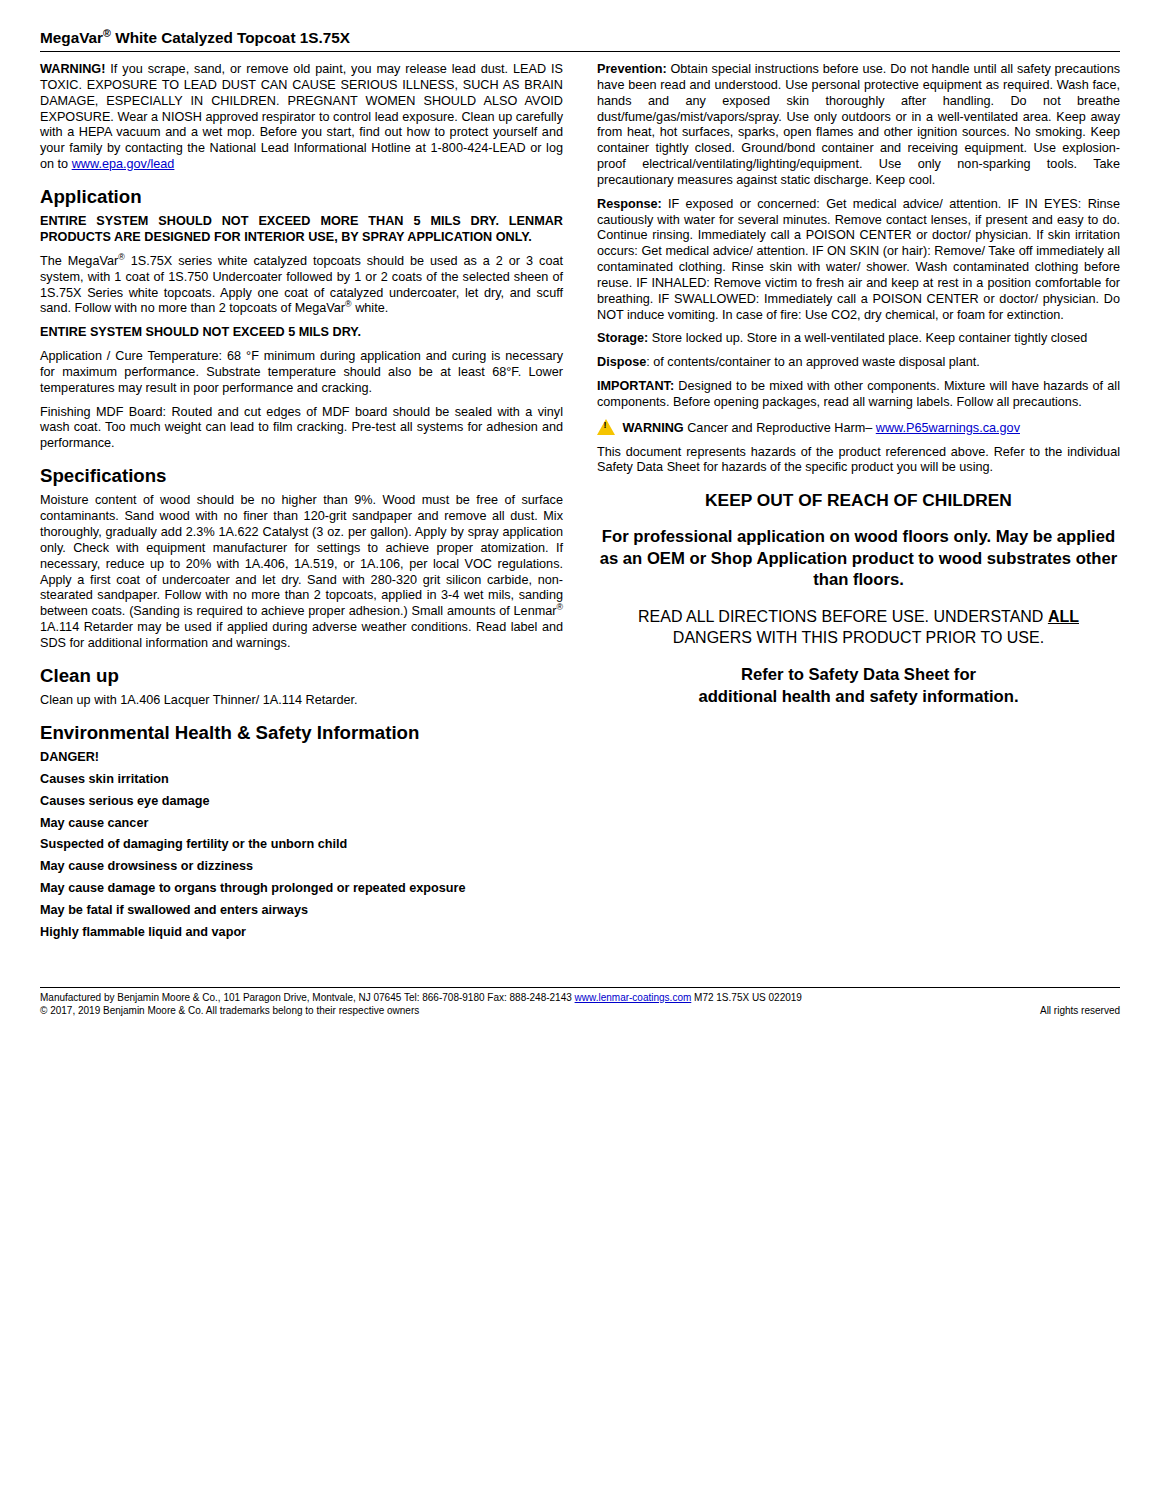MegaVar® White Catalyzed Topcoat 1S.75X
WARNING! If you scrape, sand, or remove old paint, you may release lead dust. LEAD IS TOXIC. EXPOSURE TO LEAD DUST CAN CAUSE SERIOUS ILLNESS, SUCH AS BRAIN DAMAGE, ESPECIALLY IN CHILDREN. PREGNANT WOMEN SHOULD ALSO AVOID EXPOSURE. Wear a NIOSH approved respirator to control lead exposure. Clean up carefully with a HEPA vacuum and a wet mop. Before you start, find out how to protect yourself and your family by contacting the National Lead Informational Hotline at 1-800-424-LEAD or log on to www.epa.gov/lead
Application
ENTIRE SYSTEM SHOULD NOT EXCEED MORE THAN 5 MILS DRY. LENMAR PRODUCTS ARE DESIGNED FOR INTERIOR USE, BY SPRAY APPLICATION ONLY.
The MegaVar® 1S.75X series white catalyzed topcoats should be used as a 2 or 3 coat system, with 1 coat of 1S.750 Undercoater followed by 1 or 2 coats of the selected sheen of 1S.75X Series white topcoats. Apply one coat of catalyzed undercoater, let dry, and scuff sand. Follow with no more than 2 topcoats of MegaVar® white.
ENTIRE SYSTEM SHOULD NOT EXCEED 5 MILS DRY.
Application / Cure Temperature: 68 °F minimum during application and curing is necessary for maximum performance. Substrate temperature should also be at least 68°F. Lower temperatures may result in poor performance and cracking.
Finishing MDF Board: Routed and cut edges of MDF board should be sealed with a vinyl wash coat. Too much weight can lead to film cracking. Pre-test all systems for adhesion and performance.
Specifications
Moisture content of wood should be no higher than 9%. Wood must be free of surface contaminants. Sand wood with no finer than 120-grit sandpaper and remove all dust. Mix thoroughly, gradually add 2.3% 1A.622 Catalyst (3 oz. per gallon). Apply by spray application only. Check with equipment manufacturer for settings to achieve proper atomization. If necessary, reduce up to 20% with 1A.406, 1A.519, or 1A.106, per local VOC regulations. Apply a first coat of undercoater and let dry. Sand with 280-320 grit silicon carbide, non-stearated sandpaper. Follow with no more than 2 topcoats, applied in 3-4 wet mils, sanding between coats. (Sanding is required to achieve proper adhesion.) Small amounts of Lenmar® 1A.114 Retarder may be used if applied during adverse weather conditions. Read label and SDS for additional information and warnings.
Clean up
Clean up with 1A.406 Lacquer Thinner/ 1A.114 Retarder.
Environmental Health & Safety Information
DANGER!
Causes skin irritation
Causes serious eye damage
May cause cancer
Suspected of damaging fertility or the unborn child
May cause drowsiness or dizziness
May cause damage to organs through prolonged or repeated exposure
May be fatal if swallowed and enters airways
Highly flammable liquid and vapor
Prevention: Obtain special instructions before use. Do not handle until all safety precautions have been read and understood. Use personal protective equipment as required. Wash face, hands and any exposed skin thoroughly after handling. Do not breathe dust/fume/gas/mist/vapors/spray. Use only outdoors or in a well-ventilated area. Keep away from heat, hot surfaces, sparks, open flames and other ignition sources. No smoking. Keep container tightly closed. Ground/bond container and receiving equipment. Use explosion-proof electrical/ventilating/lighting/equipment. Use only non-sparking tools. Take precautionary measures against static discharge. Keep cool.
Response: IF exposed or concerned: Get medical advice/ attention. IF IN EYES: Rinse cautiously with water for several minutes. Remove contact lenses, if present and easy to do. Continue rinsing. Immediately call a POISON CENTER or doctor/ physician. If skin irritation occurs: Get medical advice/ attention. IF ON SKIN (or hair): Remove/ Take off immediately all contaminated clothing. Rinse skin with water/ shower. Wash contaminated clothing before reuse. IF INHALED: Remove victim to fresh air and keep at rest in a position comfortable for breathing. IF SWALLOWED: Immediately call a POISON CENTER or doctor/ physician. Do NOT induce vomiting. In case of fire: Use CO2, dry chemical, or foam for extinction.
Storage: Store locked up. Store in a well-ventilated place. Keep container tightly closed
Dispose: of contents/container to an approved waste disposal plant.
IMPORTANT: Designed to be mixed with other components. Mixture will have hazards of all components. Before opening packages, read all warning labels. Follow all precautions.
WARNING Cancer and Reproductive Harm– www.P65warnings.ca.gov
This document represents hazards of the product referenced above. Refer to the individual Safety Data Sheet for hazards of the specific product you will be using.
KEEP OUT OF REACH OF CHILDREN
For professional application on wood floors only. May be applied as an OEM or Shop Application product to wood substrates other than floors.
READ ALL DIRECTIONS BEFORE USE. UNDERSTAND ALL DANGERS WITH THIS PRODUCT PRIOR TO USE.
Refer to Safety Data Sheet for
additional health and safety information.
Manufactured by Benjamin Moore & Co., 101 Paragon Drive, Montvale, NJ 07645 Tel: 866-708-9180 Fax: 888-248-2143 www.lenmar-coatings.com M72 1S.75X US 022019
© 2017, 2019 Benjamin Moore & Co. All trademarks belong to their respective owners All rights reserved